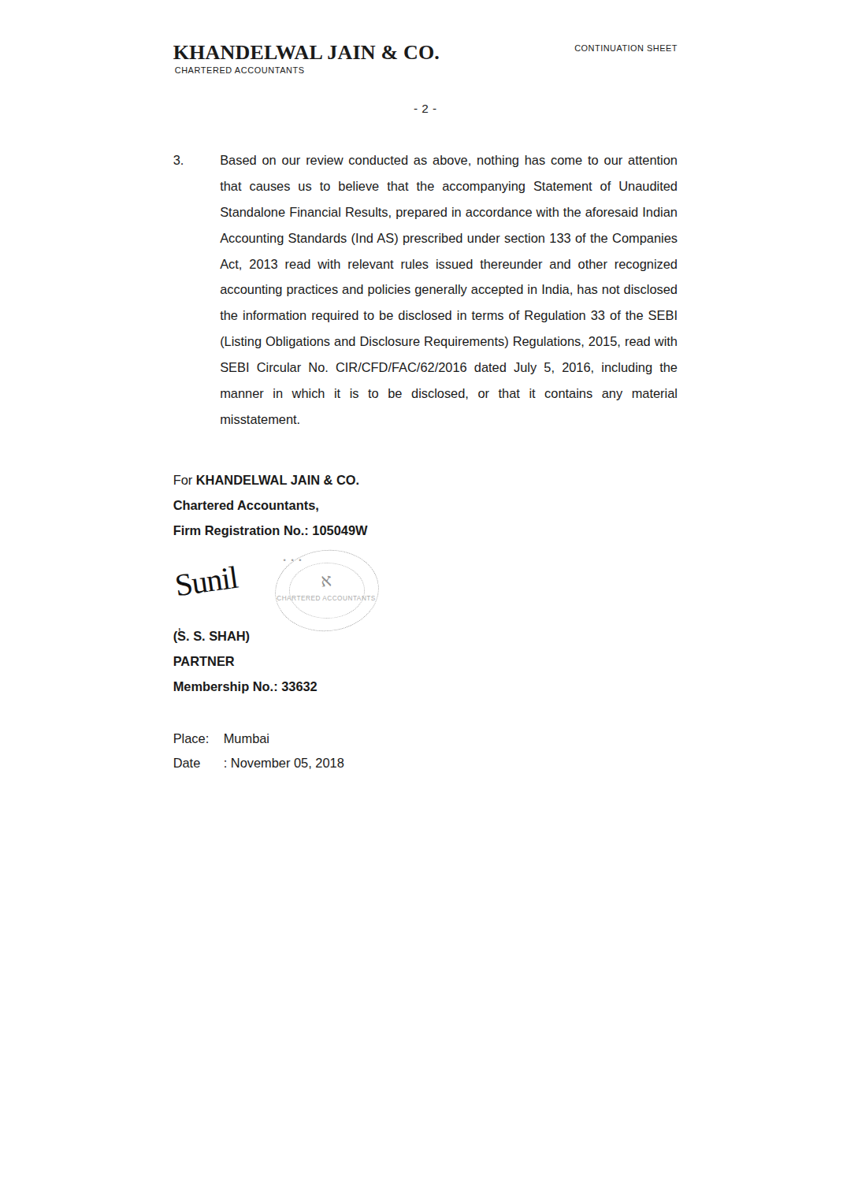KHANDELWAL JAIN & CO.
CHARTERED ACCOUNTANTS
CONTINUATION SHEET
- 2 -
3.
Based on our review conducted as above, nothing has come to our attention that causes us to believe that the accompanying Statement of Unaudited Standalone Financial Results, prepared in accordance with the aforesaid Indian Accounting Standards (Ind AS) prescribed under section 133 of the Companies Act, 2013 read with relevant rules issued thereunder and other recognized accounting practices and policies generally accepted in India, has not disclosed the information required to be disclosed in terms of Regulation 33 of the SEBI (Listing Obligations and Disclosure Requirements) Regulations, 2015, read with SEBI Circular No. CIR/CFD/FAC/62/2016 dated July 5, 2016, including the manner in which it is to be disclosed, or that it contains any material misstatement.
For KHANDELWAL JAIN & CO.
Chartered Accountants,
Firm Registration No.: 105049W
Sunil
,
• • •
א
CHARTERED ACCOUNTANTS
(S. S. SHAH)
PARTNER
Membership No.: 33632
Place: Mumbai
Date : November 05, 2018